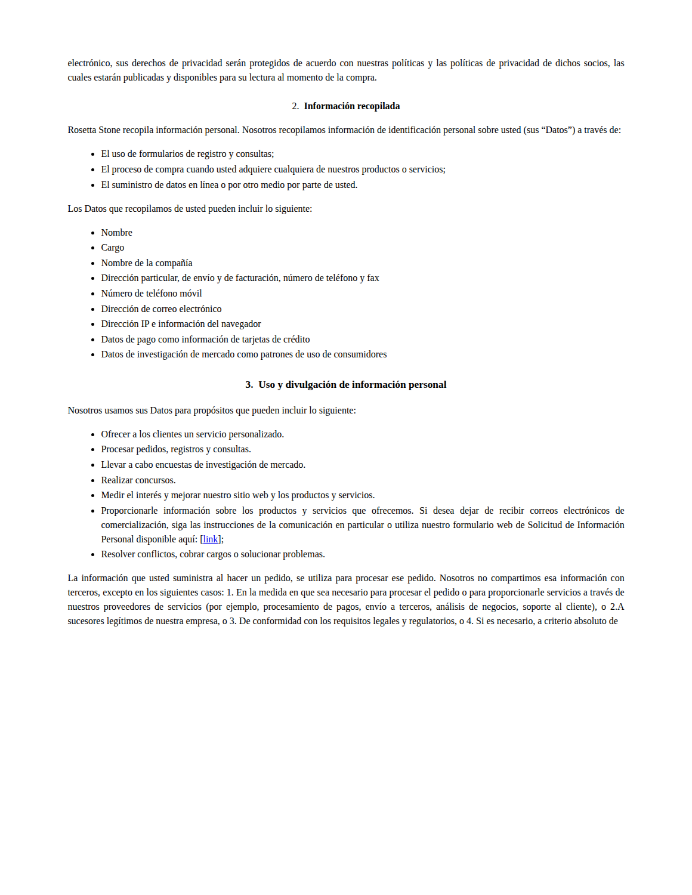electrónico, sus derechos de privacidad serán protegidos de acuerdo con nuestras políticas y las políticas de privacidad de dichos socios, las cuales estarán publicadas y disponibles para su lectura al momento de la compra.
2. Información recopilada
Rosetta Stone recopila información personal. Nosotros recopilamos información de identificación personal sobre usted (sus “Datos”) a través de:
El uso de formularios de registro y consultas;
El proceso de compra cuando usted adquiere cualquiera de nuestros productos o servicios;
El suministro de datos en línea o por otro medio por parte de usted.
Los Datos que recopilamos de usted pueden incluir lo siguiente:
Nombre
Cargo
Nombre de la compañía
Dirección particular, de envío y de facturación, número de teléfono y fax
Número de teléfono móvil
Dirección de correo electrónico
Dirección IP e información del navegador
Datos de pago como información de tarjetas de crédito
Datos de investigación de mercado como patrones de uso de consumidores
3. Uso y divulgación de información personal
Nosotros usamos sus Datos para propósitos que pueden incluir lo siguiente:
Ofrecer a los clientes un servicio personalizado.
Procesar pedidos, registros y consultas.
Llevar a cabo encuestas de investigación de mercado.
Realizar concursos.
Medir el interés y mejorar nuestro sitio web y los productos y servicios.
Proporcionarle información sobre los productos y servicios que ofrecemos. Si desea dejar de recibir correos electrónicos de comercialización, siga las instrucciones de la comunicación en particular o utiliza nuestro formulario web de Solicitud de Información Personal disponible aquí: [link];
Resolver conflictos, cobrar cargos o solucionar problemas.
La información que usted suministra al hacer un pedido, se utiliza para procesar ese pedido. Nosotros no compartimos esa información con terceros, excepto en los siguientes casos: 1. En la medida en que sea necesario para procesar el pedido o para proporcionarle servicios a través de nuestros proveedores de servicios (por ejemplo, procesamiento de pagos, envío a terceros, análisis de negocios, soporte al cliente), o 2.A sucesores legítimos de nuestra empresa, o 3. De conformidad con los requisitos legales y regulatorios, o 4. Si es necesario, a criterio absoluto de